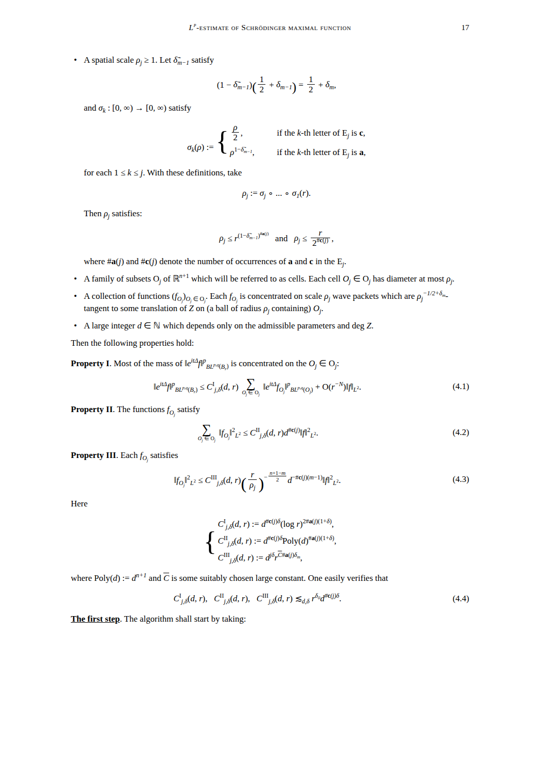Lp-estimate of Schrödinger maximal function 17
A spatial scale ρj ≥ 1. Let δ̃m−1 satisfy
(1 − δ̃m−1)(12 + δm−1) = 12 + δm,
and σk : [0, ∞) → [0, ∞) satisfy
σk(ρ) := { ρ 2, if the k-th letter of Ej is c, ρ1−δ̃m−1, if the k-th letter of Ej is a,
for each 1 ≤ k ≤ j. With these definitions, take
ρj := σj ∘ ... ∘ σ1(r).
Then ρj satisfies:
ρj ≤ r(1−δ̃m−1)#a(j) and ρj ≤ r 2#c(j),
where #a(j) and #c(j) denote the number of occurrences of a and c in the Ej.
A family of subsets Oj of ℝn+1 which will be referred to as cells. Each cell Oj ∈ Oj has diameter at most ρj.
A collection of functions (fOj)Oj ∈ Oj. Each fOj is concentrated on scale ρj wave packets which are ρj−1/2+δm-tangent to some translation of Z on (a ball of radius ρj containing) Oj.
A large integer d ∈ ℕ which depends only on the admissible parameters and deg Z.
Then the following properties hold:
Property I. Most of the mass of ‖eitΔf‖pBLp,q(Br) is concentrated on the Oj ∈ Oj:
‖eitΔf‖pBLp,q(Br) ≤ CIj,δ(d, r) ∑Oj ∈ Oj ‖eitΔfOj‖pBLp,q(Oj) + O(r−N)‖f‖L2. (4.1)
Property II. The functions fOj satisfy
∑Oj ∈ Oj ‖fOj‖2L2 ≤ CIIj,δ(d, r)d#c(j)‖f‖2L2. (4.2)
Property III. Each fOj satisfies
‖fOj‖2L2 ≤ CIIIj,δ(d, r)(rρj)−n+1−m 2d−#c(j)(m−1)‖f‖2L2. (4.3)
Here
{ CIj,δ(d, r) := d#c(j)δ(log r)2#a(j)(1+δ), CIIj,δ(d, r) := d#c(j)δPoly(d)#a(j)(1+δ), CIIIj,δ(d, r) := djδrC#a(j)δm,
where Poly(d) := dn+1 and C is some suitably chosen large constant. One easily verifies that
CIj,δ(d, r), CIIj,δ(d, r), CIIIj,δ(d, r) ≲d,δ rδ0d#c(j)δ. (4.4)
The first step. The algorithm shall start by taking: